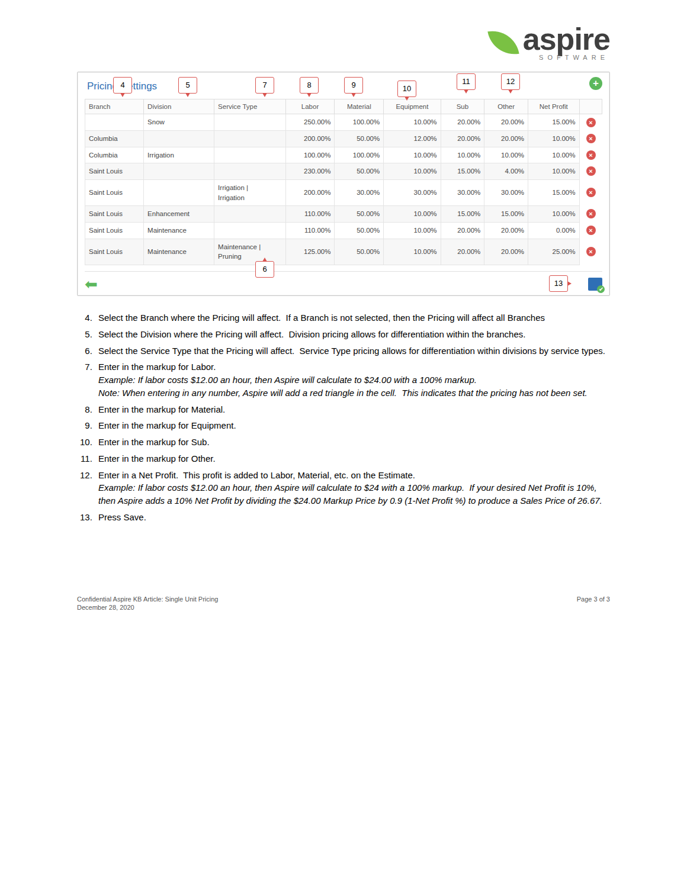aspire
SOFTWARE
Pricing Settings
+
4
5
7
8
9
10
11
12
6
13
| Branch | Division | Service Type | Labor | Material | Equipment | Sub | Other | Net Profit | |
| --- | --- | --- | --- | --- | --- | --- | --- | --- | --- |
| | Snow | | 250.00% | 100.00% | 10.00% | 20.00% | 20.00% | 15.00% | × |
| Columbia | | | 200.00% | 50.00% | 12.00% | 20.00% | 20.00% | 10.00% | × |
| Columbia | Irrigation | | 100.00% | 100.00% | 10.00% | 10.00% | 10.00% | 10.00% | × |
| Saint Louis | | | 230.00% | 50.00% | 10.00% | 15.00% | 4.00% | 10.00% | × |
| Saint Louis | | Irrigation / Irrigation | 200.00% | 30.00% | 30.00% | 30.00% | 30.00% | 15.00% | × |
| Saint Louis | Enhancement | | 110.00% | 50.00% | 10.00% | 15.00% | 15.00% | 10.00% | × |
| Saint Louis | Maintenance | | 110.00% | 50.00% | 10.00% | 20.00% | 20.00% | 0.00% | × |
| Saint Louis | Maintenance | Maintenance / Pruning | 125.00% | 50.00% | 10.00% | 20.00% | 20.00% | 25.00% | × |
⬅
Select the Branch where the Pricing will affect. If a Branch is not selected, then the Pricing will affect all Branches
Select the Division where the Pricing will affect. Division pricing allows for differentiation within the branches.
Select the Service Type that the Pricing will affect. Service Type pricing allows for differentiation within divisions by service types.
Enter in the markup for Labor.
Example: If labor costs $12.00 an hour, then Aspire will calculate to $24.00 with a 100% markup.
Note: When entering in any number, Aspire will add a red triangle in the cell. This indicates that the pricing has not been set.
Enter in the markup for Material.
Enter in the markup for Equipment.
Enter in the markup for Sub.
Enter in the markup for Other.
Enter in a Net Profit. This profit is added to Labor, Material, etc. on the Estimate.
Example: If labor costs $12.00 an hour, then Aspire will calculate to $24 with a 100% markup. If your desired Net Profit is 10%, then Aspire adds a 10% Net Profit by dividing the $24.00 Markup Price by 0.9 (1-Net Profit %) to produce a Sales Price of 26.67.
Press Save.
Confidential Aspire KB Article: Single Unit Pricing
December 28, 2020
Page 3 of 3